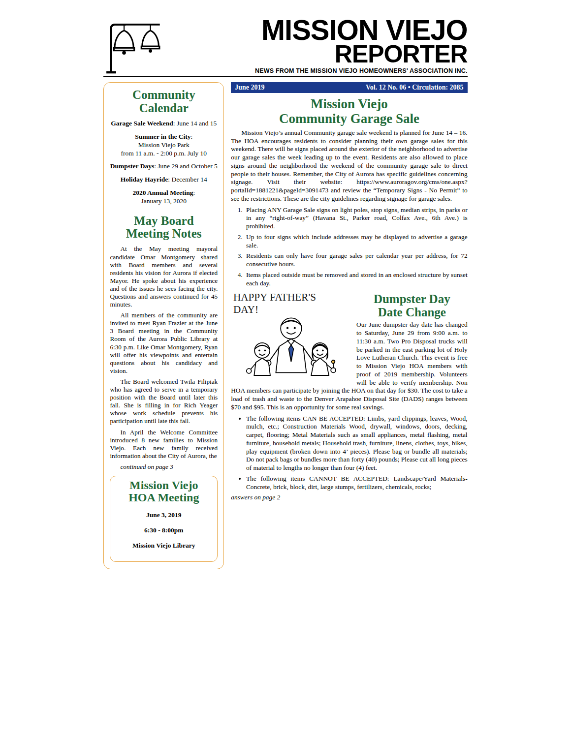MISSION VIEJO
REPORTER
NEWS FROM THE MISSION VIEJO HOMEOWNERS' ASSOCIATION INC.
Community
Calendar
Garage Sale Weekend: June 14 and 15
Summer in the City:
Mission Viejo Park
from 11 a.m. - 2:00 p.m. July 10
Dumpster Days: June 29 and October 5
Holiday Hayride: December 14
2020 Annual Meeting:
January 13, 2020
May Board
Meeting Notes
At the May meeting mayoral candidate Omar Montgomery shared with Board members and several residents his vision for Aurora if elected Mayor. He spoke about his experience and of the issues he sees facing the city. Questions and answers continued for 45 minutes.
All members of the community are invited to meet Ryan Frazier at the June 3 Board meeting in the Community Room of the Aurora Public Library at 6:30 p.m. Like Omar Montgomery, Ryan will offer his viewpoints and entertain questions about his candidacy and vision.
The Board welcomed Twila Filipiak who has agreed to serve in a temporary position with the Board until later this fall. She is filling in for Rich Yeager whose work schedule prevents his participation until late this fall.
In April the Welcome Committee introduced 8 new families to Mission Viejo. Each new family received information about the City of Aurora, the
continued on page 3
Mission Viejo
HOA Meeting
June 3, 2019
6:30 - 8:00pm
Mission Viejo Library
June 2019 Vol. 12 No. 06 • Circulation: 2085
Mission Viejo
Community Garage Sale
Mission Viejo’s annual Community garage sale weekend is planned for June 14 – 16. The HOA encourages residents to consider planning their own garage sales for this weekend. There will be signs placed around the exterior of the neighborhood to advertise our garage sales the week leading up to the event. Residents are also allowed to place signs around the neighborhood the weekend of the community garage sale to direct people to their houses. Remember, the City of Aurora has specific guidelines concerning signage. Visit their website: https://www.auroragov.org/cms/one.aspx?portalId=1881221&pageId=3091473 and review the “Temporary Signs - No Permit” to see the restrictions. These are the city guidelines regarding signage for garage sales.
Placing ANY Garage Sale signs on light poles, stop signs, median strips, in parks or in any “right-of-way” (Havana St., Parker road, Colfax Ave., 6th Ave.) is prohibited.
Up to four signs which include addresses may be displayed to advertise a garage sale.
Residents can only have four garage sales per calendar year per address, for 72 consecutive hours.
Items placed outside must be removed and stored in an enclosed structure by sunset each day.
HAPPY FATHER'S DAY!
Dumpster Day
Date Change
Our June dumpster day date has changed to Saturday, June 29 from 9:00 a.m. to 11:30 a.m. Two Pro Disposal trucks will be parked in the east parking lot of Holy Love Lutheran Church. This event is free to Mission Viejo HOA members with proof of 2019 membership. Volunteers will be able to verify membership. Non HOA members can participate by joining the HOA on that day for $30. The cost to take a load of trash and waste to the Denver Arapahoe Disposal Site (DADS) ranges between $70 and $95. This is an opportunity for some real savings.
The following items CAN BE ACCEPTED: Limbs, yard clippings, leaves, Wood, mulch, etc.; Construction Materials Wood, drywall, windows, doors, decking, carpet, flooring; Metal Materials such as small appliances, metal flashing, metal furniture, household metals; Household trash, furniture, linens, clothes, toys, bikes, play equipment (broken down into 4’ pieces). Please bag or bundle all materials; Do not pack bags or bundles more than forty (40) pounds; Please cut all long pieces of material to lengths no longer than four (4) feet.
The following items CANNOT BE ACCEPTED: Landscape/Yard Materials-Concrete, brick, block, dirt, large stumps, fertilizers, chemicals, rocks;
answers on page 2